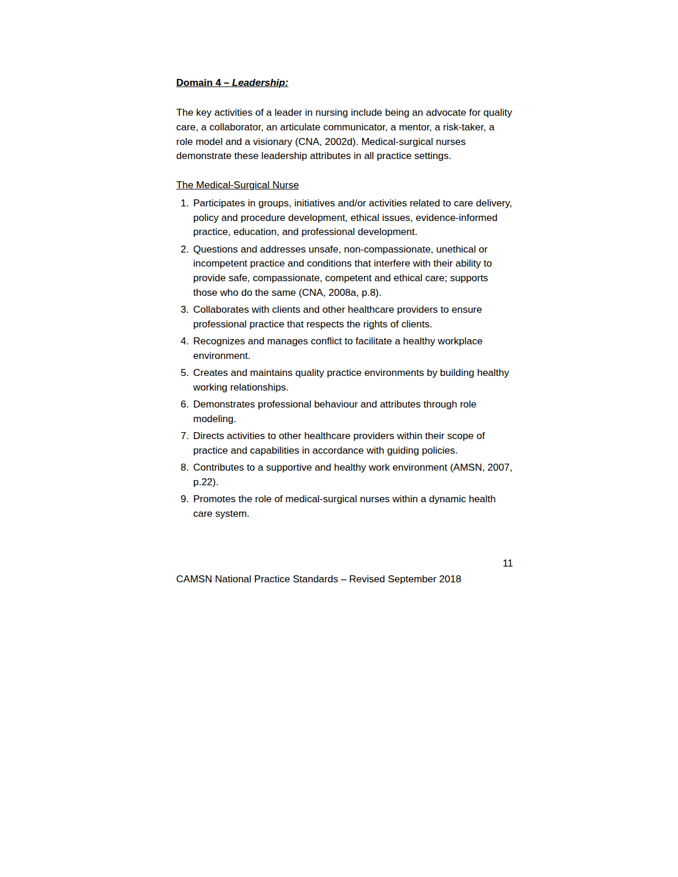Domain 4 – Leadership:
The key activities of a leader in nursing include being an advocate for quality care, a collaborator, an articulate communicator, a mentor, a risk-taker, a role model and a visionary (CNA, 2002d). Medical-surgical nurses demonstrate these leadership attributes in all practice settings.
The Medical-Surgical Nurse
Participates in groups, initiatives and/or activities related to care delivery, policy and procedure development, ethical issues, evidence-informed practice, education, and professional development.
Questions and addresses unsafe, non-compassionate, unethical or incompetent practice and conditions that interfere with their ability to provide safe, compassionate, competent and ethical care; supports those who do the same (CNA, 2008a, p.8).
Collaborates with clients and other healthcare providers to ensure professional practice that respects the rights of clients.
Recognizes and manages conflict to facilitate a healthy workplace environment.
Creates and maintains quality practice environments by building healthy working relationships.
Demonstrates professional behaviour and attributes through role modeling.
Directs activities to other healthcare providers within their scope of practice and capabilities in accordance with guiding policies.
Contributes to a supportive and healthy work environment (AMSN, 2007, p.22).
Promotes the role of medical-surgical nurses within a dynamic health care system.
11
CAMSN National Practice Standards – Revised September 2018